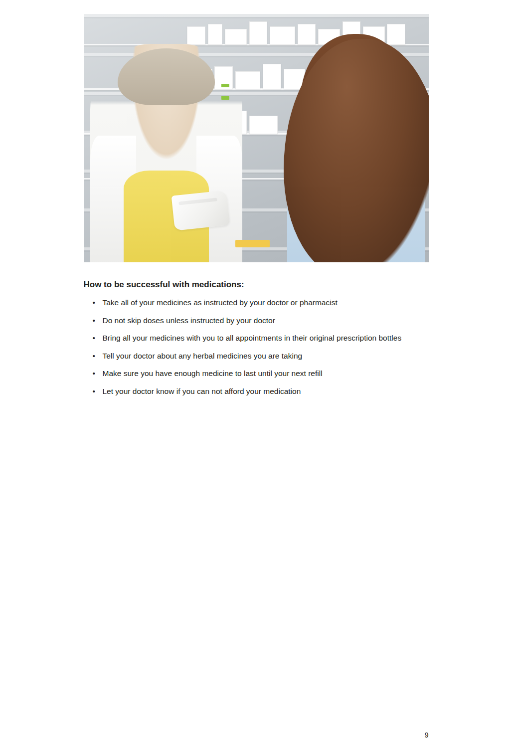How to be successful with medications:
Take all of your medicines as instructed by your doctor or pharmacist
Do not skip doses unless instructed by your doctor
Bring all your medicines with you to all appointments in their original prescription bottles
Tell your doctor about any herbal medicines you are taking
Make sure you have enough medicine to last until your next refill
Let your doctor know if you can not afford your medication
9